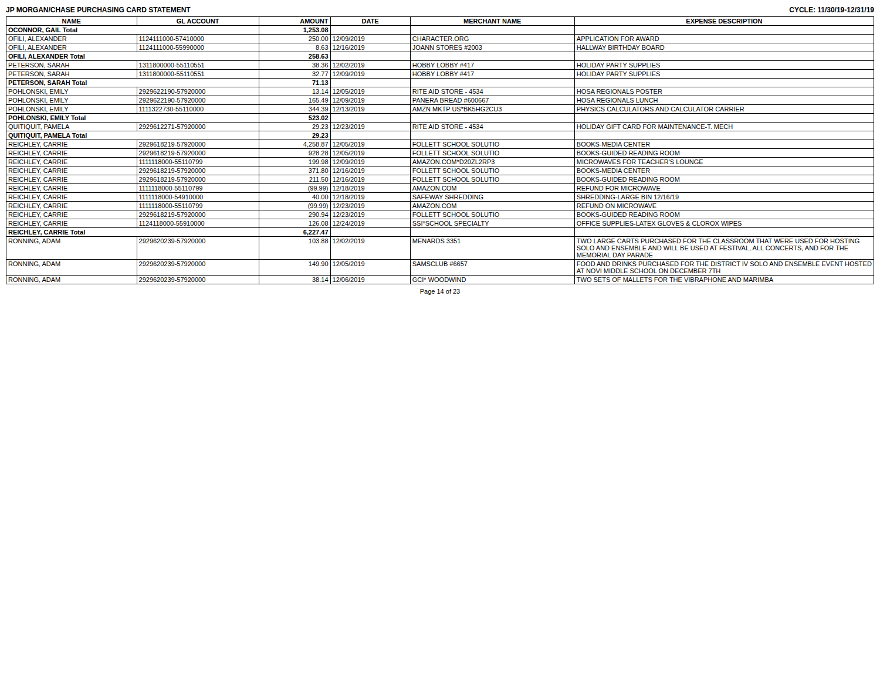JP MORGAN/CHASE PURCHASING CARD STATEMENT CYCLE: 11/30/19-12/31/19
| NAME | GL ACCOUNT | AMOUNT | DATE | MERCHANT NAME | EXPENSE DESCRIPTION |
| --- | --- | --- | --- | --- | --- |
| OCONNOR, GAIL Total | 1,253.08 | | | |
| OFILI, ALEXANDER | 1124111000-57410000 | 250.00 | 12/09/2019 | CHARACTER.ORG | APPLICATION FOR AWARD |
| OFILI, ALEXANDER | 1124111000-55990000 | 8.63 | 12/16/2019 | JOANN STORES #2003 | HALLWAY BIRTHDAY BOARD |
| OFILI, ALEXANDER Total | 258.63 | | | |
| PETERSON, SARAH | 1311800000-55110551 | 38.36 | 12/02/2019 | HOBBY LOBBY #417 | HOLIDAY PARTY SUPPLIES |
| PETERSON, SARAH | 1311800000-55110551 | 32.77 | 12/09/2019 | HOBBY LOBBY #417 | HOLIDAY PARTY SUPPLIES |
| PETERSON, SARAH Total | 71.13 | | | |
| POHLONSKI, EMILY | 2929622190-57920000 | 13.14 | 12/05/2019 | RITE AID STORE - 4534 | HOSA REGIONALS POSTER |
| POHLONSKI, EMILY | 2929622190-57920000 | 165.49 | 12/09/2019 | PANERA BREAD #600667 | HOSA REGIONALS LUNCH |
| POHLONSKI, EMILY | 1111322730-55110000 | 344.39 | 12/13/2019 | AMZN MKTP US*BK5HG2CU3 | PHYSICS CALCULATORS AND CALCULATOR CARRIER |
| POHLONSKI, EMILY Total | 523.02 | | | |
| QUITIQUIT, PAMELA | 2929612271-57920000 | 29.23 | 12/23/2019 | RITE AID STORE - 4534 | HOLIDAY GIFT CARD FOR MAINTENANCE-T. MECH |
| QUITIQUIT, PAMELA Total | 29.23 | | | |
| REICHLEY, CARRIE | 2929618219-57920000 | 4,258.87 | 12/05/2019 | FOLLETT SCHOOL SOLUTIO | BOOKS-MEDIA CENTER |
| REICHLEY, CARRIE | 2929618219-57920000 | 928.28 | 12/05/2019 | FOLLETT SCHOOL SOLUTIO | BOOKS-GUIDED READING ROOM |
| REICHLEY, CARRIE | 1111118000-55110799 | 199.98 | 12/09/2019 | AMAZON.COM*D20ZL2RP3 | MICROWAVES FOR TEACHER'S LOUNGE |
| REICHLEY, CARRIE | 2929618219-57920000 | 371.80 | 12/16/2019 | FOLLETT SCHOOL SOLUTIO | BOOKS-MEDIA CENTER |
| REICHLEY, CARRIE | 2929618219-57920000 | 211.50 | 12/16/2019 | FOLLETT SCHOOL SOLUTIO | BOOKS-GUIDED READING ROOM |
| REICHLEY, CARRIE | 1111118000-55110799 | (99.99) | 12/18/2019 | AMAZON.COM | REFUND FOR MICROWAVE |
| REICHLEY, CARRIE | 1111118000-54910000 | 40.00 | 12/18/2019 | SAFEWAY SHREDDING | SHREDDING-LARGE BIN 12/16/19 |
| REICHLEY, CARRIE | 1111118000-55110799 | (99.99) | 12/23/2019 | AMAZON.COM | REFUND ON MICROWAVE |
| REICHLEY, CARRIE | 2929618219-57920000 | 290.94 | 12/23/2019 | FOLLETT SCHOOL SOLUTIO | BOOKS-GUIDED READING ROOM |
| REICHLEY, CARRIE | 1124118000-55910000 | 126.08 | 12/24/2019 | SSI*SCHOOL SPECIALTY | OFFICE SUPPLIES-LATEX GLOVES & CLOROX WIPES |
| REICHLEY, CARRIE Total | 6,227.47 | | | |
| RONNING, ADAM | 2929620239-57920000 | 103.88 | 12/02/2019 | MENARDS 3351 | TWO LARGE CARTS PURCHASED FOR THE CLASSROOM THAT WERE USED FOR HOSTING SOLO AND ENSEMBLE AND WILL BE USED AT FESTIVAL, ALL CONCERTS, AND FOR THE MEMORIAL DAY PARADE |
| RONNING, ADAM | 2929620239-57920000 | 149.90 | 12/05/2019 | SAMSCLUB #6657 | FOOD AND DRINKS PURCHASED FOR THE DISTRICT IV SOLO AND ENSEMBLE EVENT HOSTED AT NOVI MIDDLE SCHOOL ON DECEMBER 7TH |
| RONNING, ADAM | 2929620239-57920000 | 38.14 | 12/06/2019 | GCI* WOODWIND | TWO SETS OF MALLETS FOR THE VIBRAPHONE AND MARIMBA |
Page 14 of 23